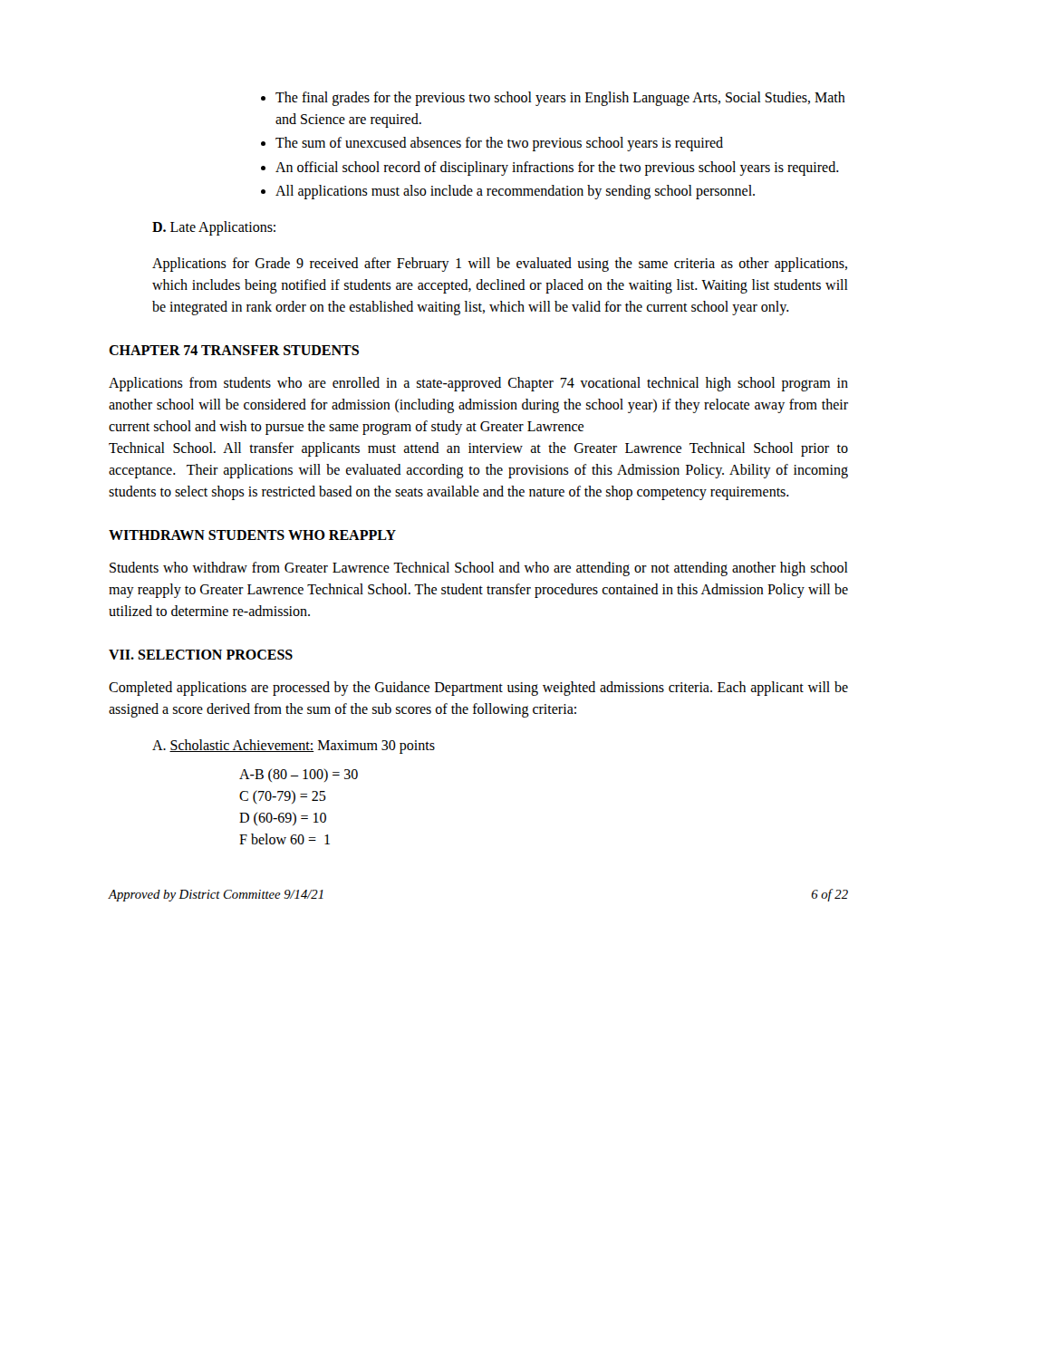The final grades for the previous two school years in English Language Arts, Social Studies, Math and Science are required.
The sum of unexcused absences for the two previous school years is required
An official school record of disciplinary infractions for the two previous school years is required.
All applications must also include a recommendation by sending school personnel.
D. Late Applications:
Applications for Grade 9 received after February 1 will be evaluated using the same criteria as other applications, which includes being notified if students are accepted, declined or placed on the waiting list. Waiting list students will be integrated in rank order on the established waiting list, which will be valid for the current school year only.
CHAPTER 74 TRANSFER STUDENTS
Applications from students who are enrolled in a state-approved Chapter 74 vocational technical high school program in another school will be considered for admission (including admission during the school year) if they relocate away from their current school and wish to pursue the same program of study at Greater Lawrence
Technical School. All transfer applicants must attend an interview at the Greater Lawrence Technical School prior to acceptance. Their applications will be evaluated according to the provisions of this Admission Policy. Ability of incoming students to select shops is restricted based on the seats available and the nature of the shop competency requirements.
WITHDRAWN STUDENTS WHO REAPPLY
Students who withdraw from Greater Lawrence Technical School and who are attending or not attending another high school may reapply to Greater Lawrence Technical School. The student transfer procedures contained in this Admission Policy will be utilized to determine re-admission.
VII. SELECTION PROCESS
Completed applications are processed by the Guidance Department using weighted admissions criteria. Each applicant will be assigned a score derived from the sum of the sub scores of the following criteria:
A. Scholastic Achievement: Maximum 30 points
A-B (80 – 100) = 30
C (70-79) = 25
D (60-69) = 10
F below 60 = 1
Approved by District Committee 9/14/21 6 of 22